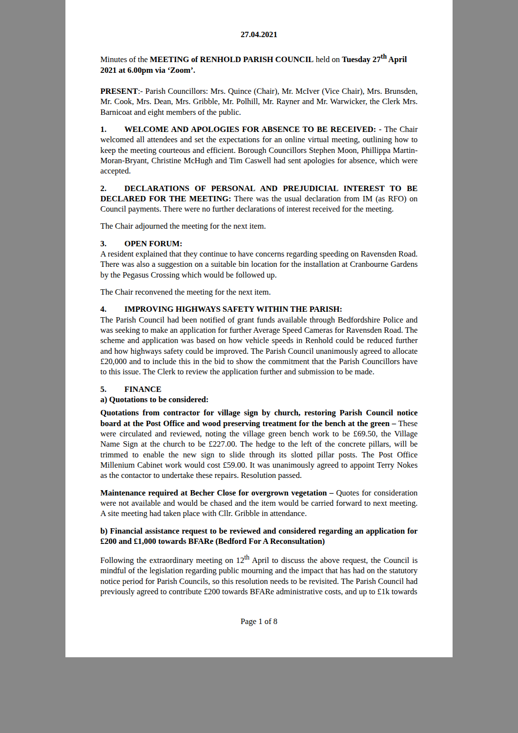27.04.2021
Minutes of the MEETING of RENHOLD PARISH COUNCIL held on Tuesday 27th April 2021 at 6.00pm via ‘Zoom’.
PRESENT:- Parish Councillors: Mrs. Quince (Chair), Mr. McIver (Vice Chair), Mrs. Brunsden, Mr. Cook, Mrs. Dean, Mrs. Gribble, Mr. Polhill, Mr. Rayner and Mr. Warwicker, the Clerk Mrs. Barnicoat and eight members of the public.
1. WELCOME AND APOLOGIES FOR ABSENCE TO BE RECEIVED: - The Chair welcomed all attendees and set the expectations for an online virtual meeting, outlining how to keep the meeting courteous and efficient. Borough Councillors Stephen Moon, Phillippa Martin-Moran-Bryant, Christine McHugh and Tim Caswell had sent apologies for absence, which were accepted.
2. DECLARATIONS OF PERSONAL AND PREJUDICIAL INTEREST TO BE DECLARED FOR THE MEETING: There was the usual declaration from IM (as RFO) on Council payments. There were no further declarations of interest received for the meeting.
The Chair adjourned the meeting for the next item.
3. OPEN FORUM:
A resident explained that they continue to have concerns regarding speeding on Ravensden Road. There was also a suggestion on a suitable bin location for the installation at Cranbourne Gardens by the Pegasus Crossing which would be followed up.
The Chair reconvened the meeting for the next item.
4. IMPROVING HIGHWAYS SAFETY WITHIN THE PARISH:
The Parish Council had been notified of grant funds available through Bedfordshire Police and was seeking to make an application for further Average Speed Cameras for Ravensden Road. The scheme and application was based on how vehicle speeds in Renhold could be reduced further and how highways safety could be improved. The Parish Council unanimously agreed to allocate £20,000 and to include this in the bid to show the commitment that the Parish Councillors have to this issue. The Clerk to review the application further and submission to be made.
5. FINANCE
a) Quotations to be considered:
Quotations from contractor for village sign by church, restoring Parish Council notice board at the Post Office and wood preserving treatment for the bench at the green – These were circulated and reviewed, noting the village green bench work to be £69.50, the Village Name Sign at the church to be £227.00. The hedge to the left of the concrete pillars, will be trimmed to enable the new sign to slide through its slotted pillar posts. The Post Office Millenium Cabinet work would cost £59.00. It was unanimously agreed to appoint Terry Nokes as the contactor to undertake these repairs. Resolution passed.
Maintenance required at Becher Close for overgrown vegetation – Quotes for consideration were not available and would be chased and the item would be carried forward to next meeting. A site meeting had taken place with Cllr. Gribble in attendance.
b) Financial assistance request to be reviewed and considered regarding an application for £200 and £1,000 towards BFARe (Bedford For A Reconsultation)
Following the extraordinary meeting on 12th April to discuss the above request, the Council is mindful of the legislation regarding public mourning and the impact that has had on the statutory notice period for Parish Councils, so this resolution needs to be revisited. The Parish Council had previously agreed to contribute £200 towards BFARe administrative costs, and up to £1k towards
Page 1 of 8